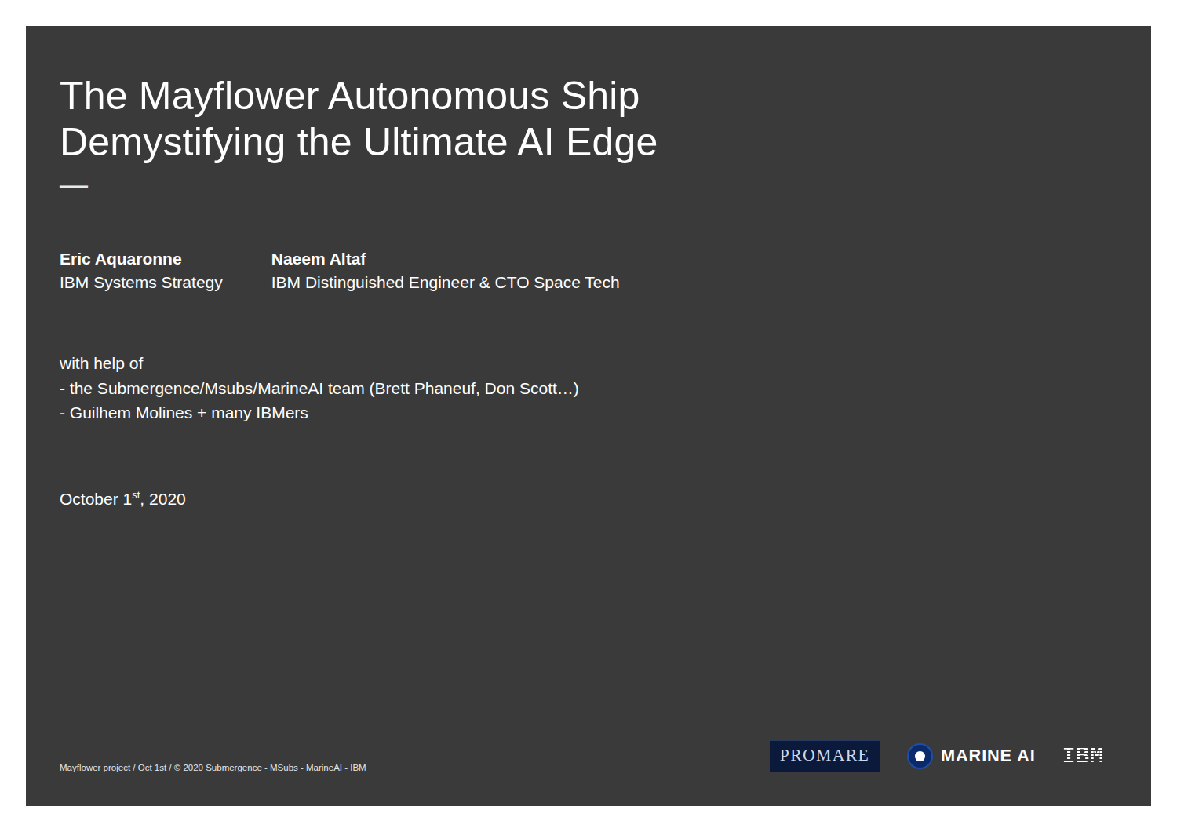The Mayflower Autonomous Ship
Demystifying the Ultimate AI Edge
—
Eric Aquaronne IBM Systems Strategy
Naeem Altaf IBM Distinguished Engineer & CTO Space Tech
with help of
- the Submergence/Msubs/MarineAI team (Brett Phaneuf, Don Scott…)
- Guilhem Molines + many IBMers
October 1st, 2020
Mayflower project / Oct 1st / © 2020 Submergence - MSubs - MarineAI - IBM
PROMARE
MARINE AI
IBM